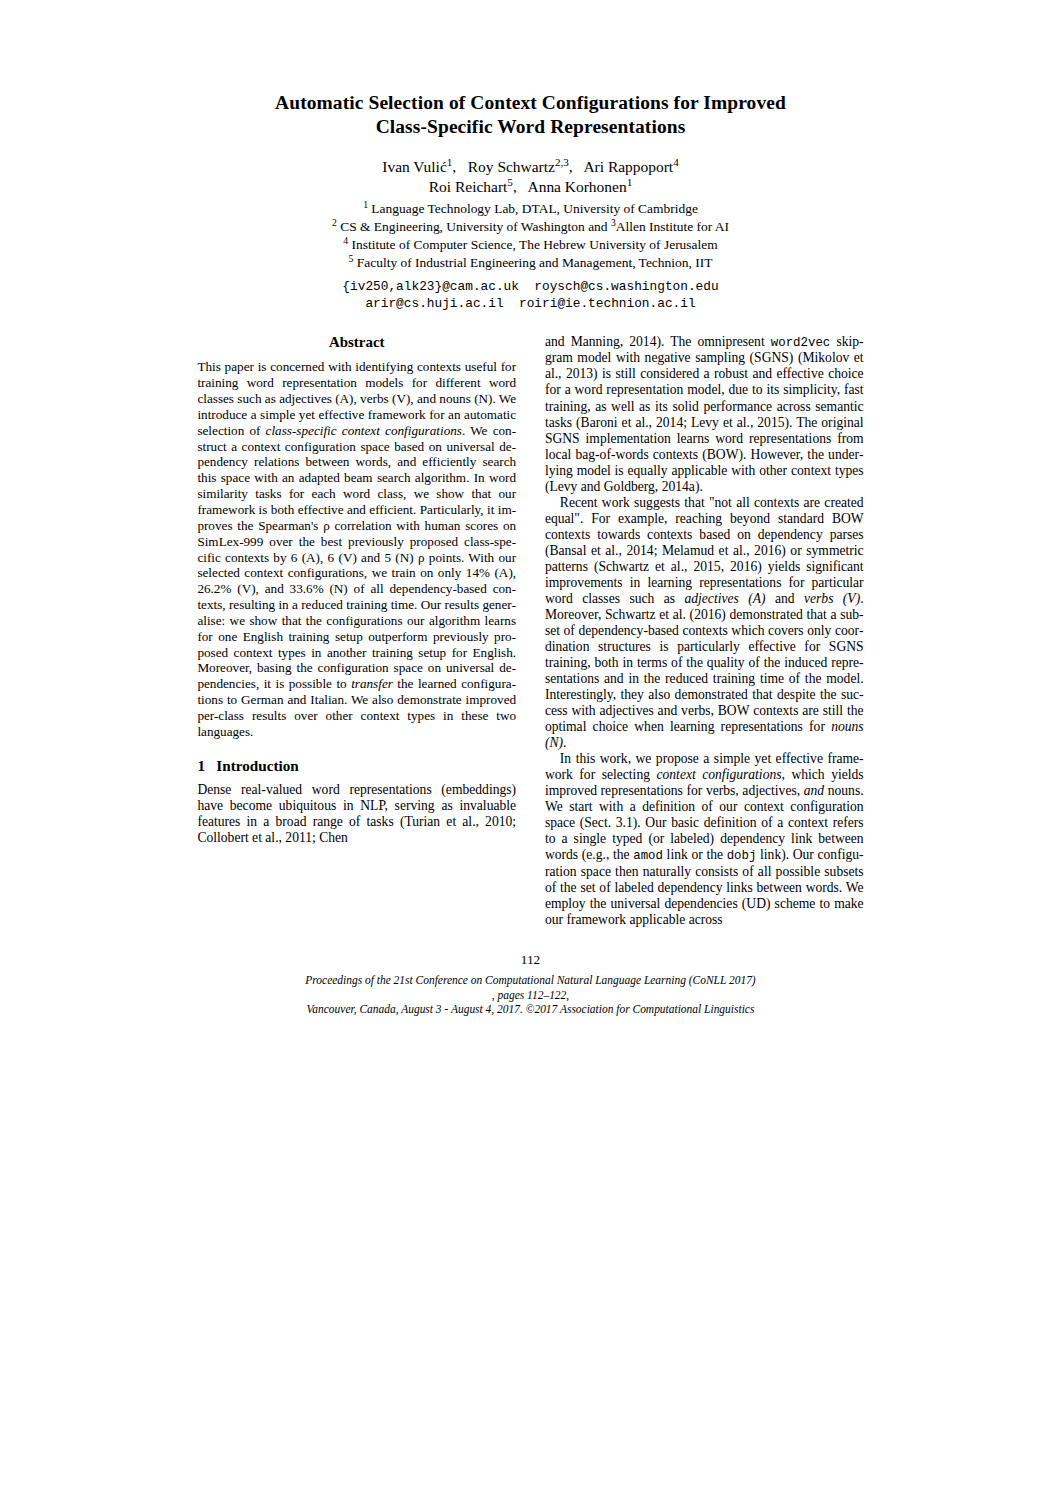Automatic Selection of Context Configurations for Improved
Class-Specific Word Representations
Ivan Vulić1, Roy Schwartz2,3, Ari Rappoport4
Roi Reichart5, Anna Korhonen1
1 Language Technology Lab, DTAL, University of Cambridge
2 CS & Engineering, University of Washington and 3Allen Institute for AI
4 Institute of Computer Science, The Hebrew University of Jerusalem
5 Faculty of Industrial Engineering and Management, Technion, IIT
{iv250,alk23}@cam.ac.uk roysch@cs.washington.edu
arir@cs.huji.ac.il roiri@ie.technion.ac.il
Abstract
This paper is concerned with identifying contexts useful for training word representation models for different word classes such as adjectives (A), verbs (V), and nouns (N). We introduce a simple yet effective framework for an automatic selection of class-specific context configurations. We construct a context configuration space based on universal dependency relations between words, and efficiently search this space with an adapted beam search algorithm. In word similarity tasks for each word class, we show that our framework is both effective and efficient. Particularly, it improves the Spearman's ρ correlation with human scores on SimLex-999 over the best previously proposed class-specific contexts by 6 (A), 6 (V) and 5 (N) ρ points. With our selected context configurations, we train on only 14% (A), 26.2% (V), and 33.6% (N) of all dependency-based contexts, resulting in a reduced training time. Our results generalise: we show that the configurations our algorithm learns for one English training setup outperform previously proposed context types in another training setup for English. Moreover, basing the configuration space on universal dependencies, it is possible to transfer the learned configurations to German and Italian. We also demonstrate improved per-class results over other context types in these two languages.
1 Introduction
Dense real-valued word representations (embeddings) have become ubiquitous in NLP, serving as invaluable features in a broad range of tasks (Turian et al., 2010; Collobert et al., 2011; Chen
and Manning, 2014). The omnipresent word2vec skip-gram model with negative sampling (SGNS) (Mikolov et al., 2013) is still considered a robust and effective choice for a word representation model, due to its simplicity, fast training, as well as its solid performance across semantic tasks (Baroni et al., 2014; Levy et al., 2015). The original SGNS implementation learns word representations from local bag-of-words contexts (BOW). However, the underlying model is equally applicable with other context types (Levy and Goldberg, 2014a).
Recent work suggests that "not all contexts are created equal". For example, reaching beyond standard BOW contexts towards contexts based on dependency parses (Bansal et al., 2014; Melamud et al., 2016) or symmetric patterns (Schwartz et al., 2015, 2016) yields significant improvements in learning representations for particular word classes such as adjectives (A) and verbs (V). Moreover, Schwartz et al. (2016) demonstrated that a subset of dependency-based contexts which covers only coordination structures is particularly effective for SGNS training, both in terms of the quality of the induced representations and in the reduced training time of the model. Interestingly, they also demonstrated that despite the success with adjectives and verbs, BOW contexts are still the optimal choice when learning representations for nouns (N).
In this work, we propose a simple yet effective framework for selecting context configurations, which yields improved representations for verbs, adjectives, and nouns. We start with a definition of our context configuration space (Sect. 3.1). Our basic definition of a context refers to a single typed (or labeled) dependency link between words (e.g., the amod link or the dobj link). Our configuration space then naturally consists of all possible subsets of the set of labeled dependency links between words. We employ the universal dependencies (UD) scheme to make our framework applicable across
112
Proceedings of the 21st Conference on Computational Natural Language Learning (CoNLL 2017)
, pages 112–122,
Vancouver, Canada, August 3 - August 4, 2017. ©2017 Association for Computational Linguistics